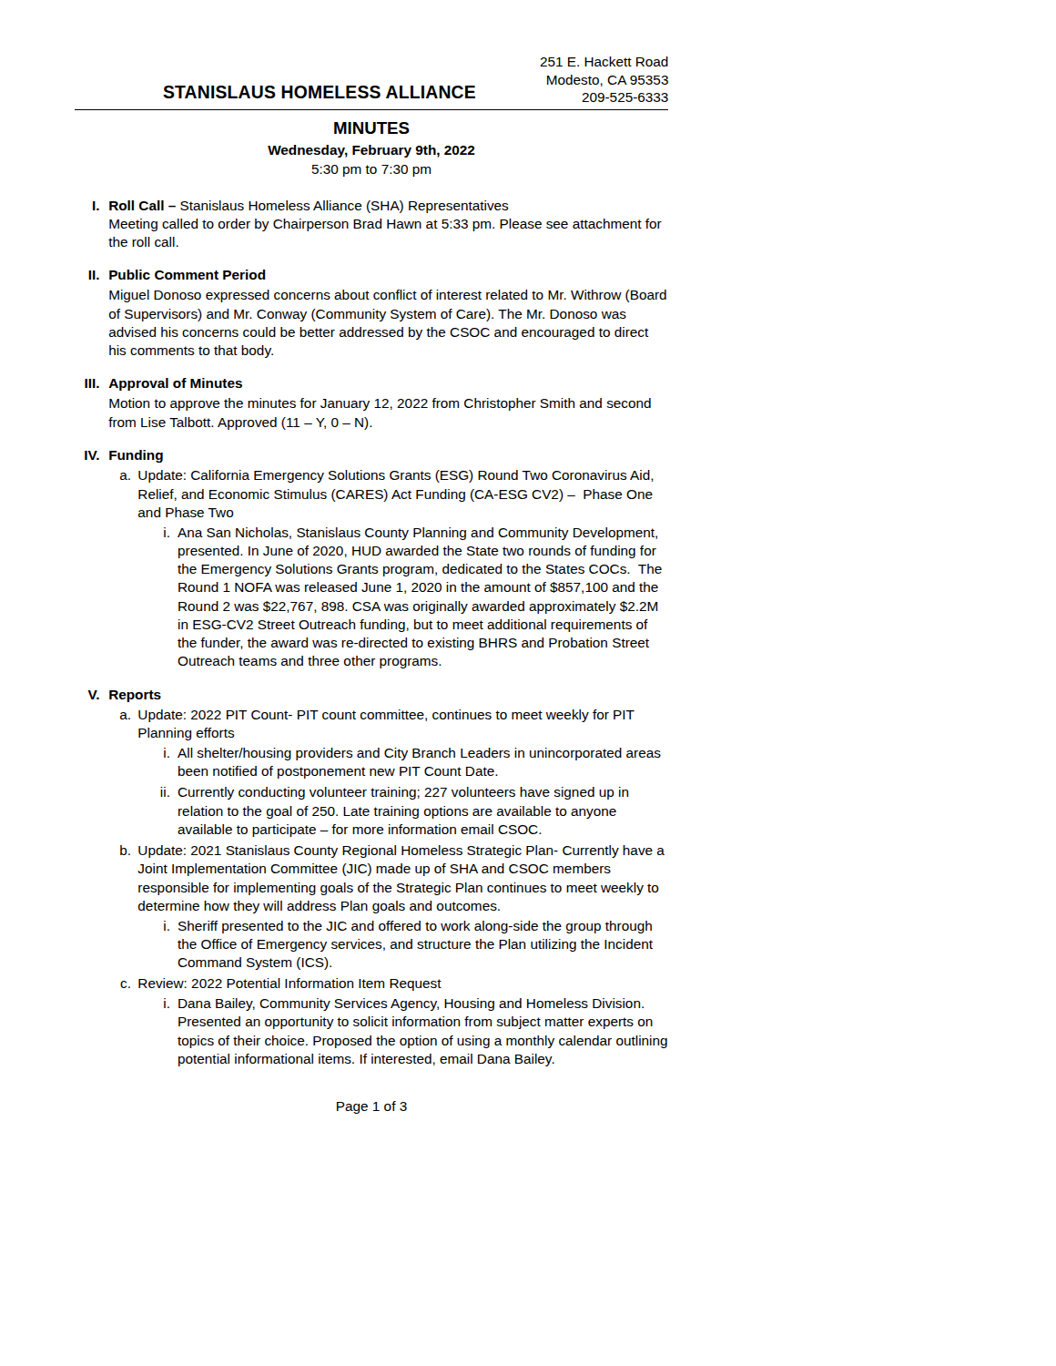STANISLAUS HOMELESS ALLIANCE
251 E. Hackett Road
Modesto, CA 95353
209-525-6333
MINUTES
Wednesday, February 9th, 2022
5:30 pm to 7:30 pm
Roll Call – Stanislaus Homeless Alliance (SHA) Representatives
Meeting called to order by Chairperson Brad Hawn at 5:33 pm. Please see attachment for the roll call.
Public Comment Period
Miguel Donoso expressed concerns about conflict of interest related to Mr. Withrow (Board of Supervisors) and Mr. Conway (Community System of Care). The Mr. Donoso was advised his concerns could be better addressed by the CSOC and encouraged to direct his comments to that body.
Approval of Minutes
Motion to approve the minutes for January 12, 2022 from Christopher Smith and second from Lise Talbott. Approved (11 – Y, 0 – N).
Funding
Update: California Emergency Solutions Grants (ESG) Round Two Coronavirus Aid, Relief, and Economic Stimulus (CARES) Act Funding (CA-ESG CV2) – Phase One and Phase Two
Ana San Nicholas, Stanislaus County Planning and Community Development, presented. In June of 2020, HUD awarded the State two rounds of funding for the Emergency Solutions Grants program, dedicated to the States COCs. The Round 1 NOFA was released June 1, 2020 in the amount of $857,100 and the Round 2 was $22,767, 898. CSA was originally awarded approximately $2.2M in ESG-CV2 Street Outreach funding, but to meet additional requirements of the funder, the award was re-directed to existing BHRS and Probation Street Outreach teams and three other programs.
Reports
Update: 2022 PIT Count- PIT count committee, continues to meet weekly for PIT Planning efforts
All shelter/housing providers and City Branch Leaders in unincorporated areas been notified of postponement new PIT Count Date.
Currently conducting volunteer training; 227 volunteers have signed up in relation to the goal of 250. Late training options are available to anyone available to participate – for more information email CSOC.
Update: 2021 Stanislaus County Regional Homeless Strategic Plan- Currently have a Joint Implementation Committee (JIC) made up of SHA and CSOC members responsible for implementing goals of the Strategic Plan continues to meet weekly to determine how they will address Plan goals and outcomes.
Sheriff presented to the JIC and offered to work along-side the group through the Office of Emergency services, and structure the Plan utilizing the Incident Command System (ICS).
Review: 2022 Potential Information Item Request
Dana Bailey, Community Services Agency, Housing and Homeless Division. Presented an opportunity to solicit information from subject matter experts on topics of their choice. Proposed the option of using a monthly calendar outlining potential informational items. If interested, email Dana Bailey.
Page 1 of 3